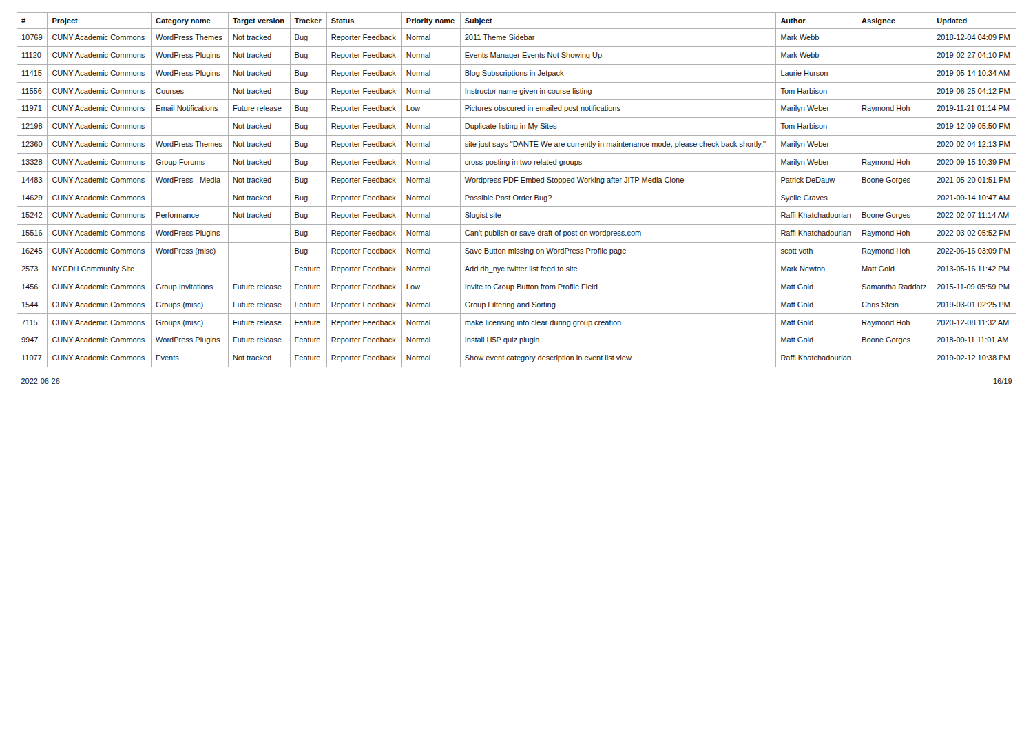Redmine-style issue list
| # | Project | Category name | Target version | Tracker | Status | Priority name | Subject | Author | Assignee | Updated |
| --- | --- | --- | --- | --- | --- | --- | --- | --- | --- | --- |
| 10769 | CUNY Academic Commons | WordPress Themes | Not tracked | Bug | Reporter Feedback | Normal | 2011 Theme Sidebar | Mark Webb | | 2018-12-04 04:09 PM |
| 11120 | CUNY Academic Commons | WordPress Plugins | Not tracked | Bug | Reporter Feedback | Normal | Events Manager Events Not Showing Up | Mark Webb | | 2019-02-27 04:10 PM |
| 11415 | CUNY Academic Commons | WordPress Plugins | Not tracked | Bug | Reporter Feedback | Normal | Blog Subscriptions in Jetpack | Laurie Hurson | | 2019-05-14 10:34 AM |
| 11556 | CUNY Academic Commons | Courses | Not tracked | Bug | Reporter Feedback | Normal | Instructor name given in course listing | Tom Harbison | | 2019-06-25 04:12 PM |
| 11971 | CUNY Academic Commons | Email Notifications | Future release | Bug | Reporter Feedback | Low | Pictures obscured in emailed post notifications | Marilyn Weber | Raymond Hoh | 2019-11-21 01:14 PM |
| 12198 | CUNY Academic Commons | | Not tracked | Bug | Reporter Feedback | Normal | Duplicate listing in My Sites | Tom Harbison | | 2019-12-09 05:50 PM |
| 12360 | CUNY Academic Commons | WordPress Themes | Not tracked | Bug | Reporter Feedback | Normal | site just says "DANTE We are currently in maintenance mode, please check back shortly." | Marilyn Weber | | 2020-02-04 12:13 PM |
| 13328 | CUNY Academic Commons | Group Forums | Not tracked | Bug | Reporter Feedback | Normal | cross-posting in two related groups | Marilyn Weber | Raymond Hoh | 2020-09-15 10:39 PM |
| 14483 | CUNY Academic Commons | WordPress - Media | Not tracked | Bug | Reporter Feedback | Normal | Wordpress PDF Embed Stopped Working after JITP Media Clone | Patrick DeDauw | Boone Gorges | 2021-05-20 01:51 PM |
| 14629 | CUNY Academic Commons | | Not tracked | Bug | Reporter Feedback | Normal | Possible Post Order Bug? | Syelle Graves | | 2021-09-14 10:47 AM |
| 15242 | CUNY Academic Commons | Performance | Not tracked | Bug | Reporter Feedback | Normal | Slugist site | Raffi Khatchadourian | Boone Gorges | 2022-02-07 11:14 AM |
| 15516 | CUNY Academic Commons | WordPress Plugins | | Bug | Reporter Feedback | Normal | Can't publish or save draft of post on wordpress.com | Raffi Khatchadourian | Raymond Hoh | 2022-03-02 05:52 PM |
| 16245 | CUNY Academic Commons | WordPress (misc) | | Bug | Reporter Feedback | Normal | Save Button missing on WordPress Profile page | scott voth | Raymond Hoh | 2022-06-16 03:09 PM |
| 2573 | NYCDH Community Site | | | Feature | Reporter Feedback | Normal | Add dh_nyc twitter list feed to site | Mark Newton | Matt Gold | 2013-05-16 11:42 PM |
| 1456 | CUNY Academic Commons | Group Invitations | Future release | Feature | Reporter Feedback | Low | Invite to Group Button from Profile Field | Matt Gold | Samantha Raddatz | 2015-11-09 05:59 PM |
| 1544 | CUNY Academic Commons | Groups (misc) | Future release | Feature | Reporter Feedback | Normal | Group Filtering and Sorting | Matt Gold | Chris Stein | 2019-03-01 02:25 PM |
| 7115 | CUNY Academic Commons | Groups (misc) | Future release | Feature | Reporter Feedback | Normal | make licensing info clear during group creation | Matt Gold | Raymond Hoh | 2020-12-08 11:32 AM |
| 9947 | CUNY Academic Commons | WordPress Plugins | Future release | Feature | Reporter Feedback | Normal | Install H5P quiz plugin | Matt Gold | Boone Gorges | 2018-09-11 11:01 AM |
| 11077 | CUNY Academic Commons | Events | Not tracked | Feature | Reporter Feedback | Normal | Show event category description in event list view | Raffi Khatchadourian | | 2019-02-12 10:38 PM |
| 2022-06-26 | 16/19 |